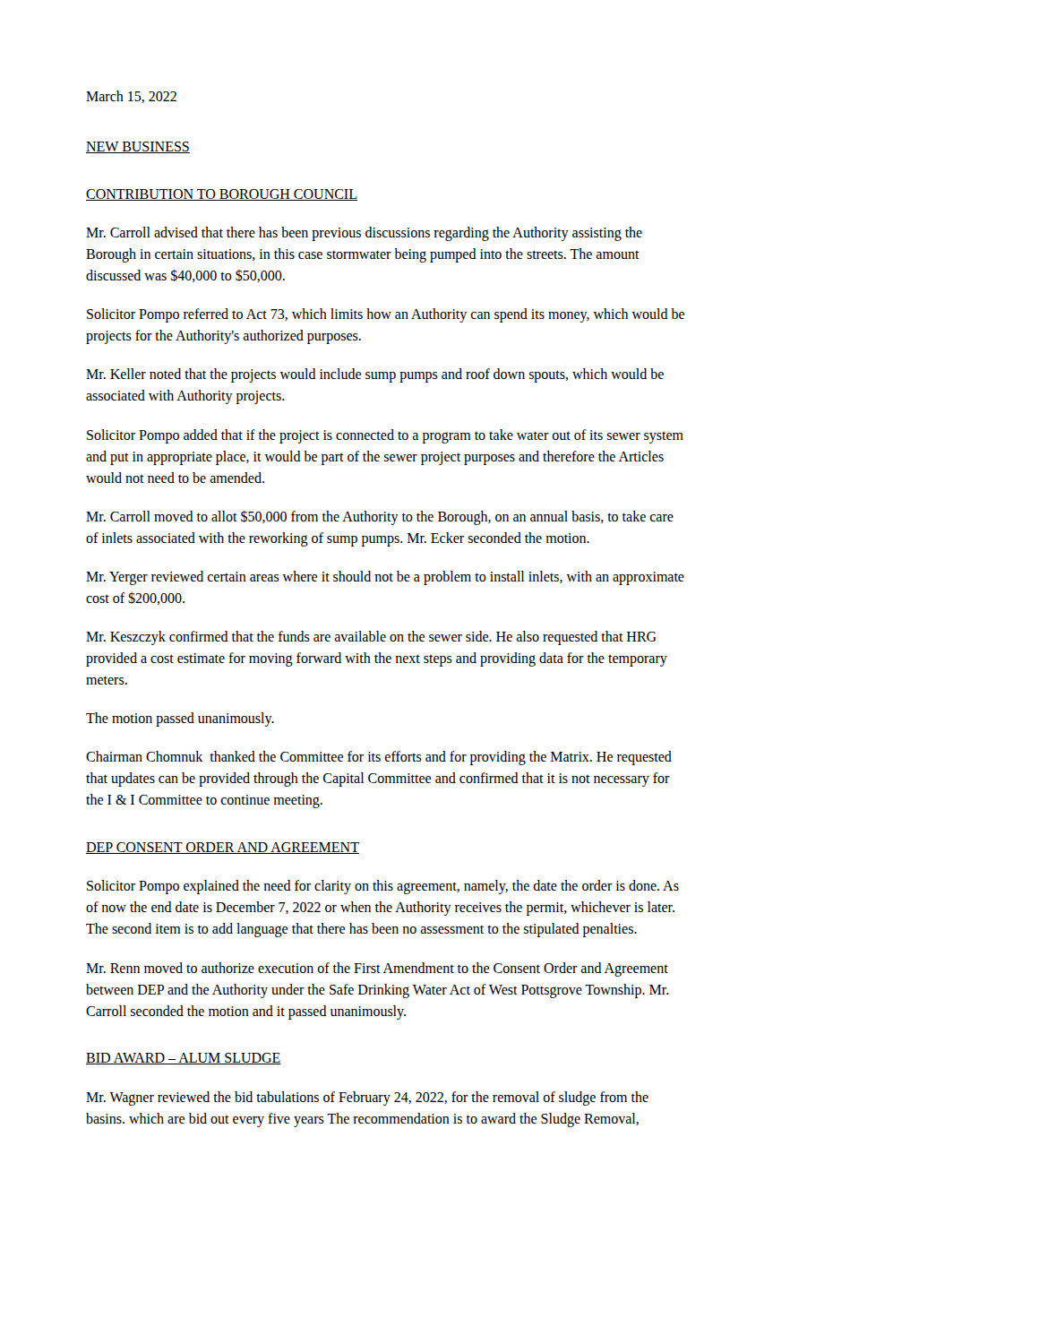March 15, 2022
NEW BUSINESS
CONTRIBUTION TO BOROUGH COUNCIL
Mr. Carroll advised that there has been previous discussions regarding the Authority assisting the Borough in certain situations, in this case stormwater being pumped into the streets. The amount discussed was $40,000 to $50,000.
Solicitor Pompo referred to Act 73, which limits how an Authority can spend its money, which would be projects for the Authority's authorized purposes.
Mr. Keller noted that the projects would include sump pumps and roof down spouts, which would be associated with Authority projects.
Solicitor Pompo added that if the project is connected to a program to take water out of its sewer system and put in appropriate place, it would be part of the sewer project purposes and therefore the Articles would not need to be amended.
Mr. Carroll moved to allot $50,000 from the Authority to the Borough, on an annual basis, to take care of inlets associated with the reworking of sump pumps. Mr. Ecker seconded the motion.
Mr. Yerger reviewed certain areas where it should not be a problem to install inlets, with an approximate cost of $200,000.
Mr. Keszczyk confirmed that the funds are available on the sewer side. He also requested that HRG provided a cost estimate for moving forward with the next steps and providing data for the temporary meters.
The motion passed unanimously.
Chairman Chomnuk thanked the Committee for its efforts and for providing the Matrix. He requested that updates can be provided through the Capital Committee and confirmed that it is not necessary for the I & I Committee to continue meeting.
DEP CONSENT ORDER AND AGREEMENT
Solicitor Pompo explained the need for clarity on this agreement, namely, the date the order is done. As of now the end date is December 7, 2022 or when the Authority receives the permit, whichever is later. The second item is to add language that there has been no assessment to the stipulated penalties.
Mr. Renn moved to authorize execution of the First Amendment to the Consent Order and Agreement between DEP and the Authority under the Safe Drinking Water Act of West Pottsgrove Township. Mr. Carroll seconded the motion and it passed unanimously.
BID AWARD – ALUM SLUDGE
Mr. Wagner reviewed the bid tabulations of February 24, 2022, for the removal of sludge from the basins. which are bid out every five years The recommendation is to award the Sludge Removal,